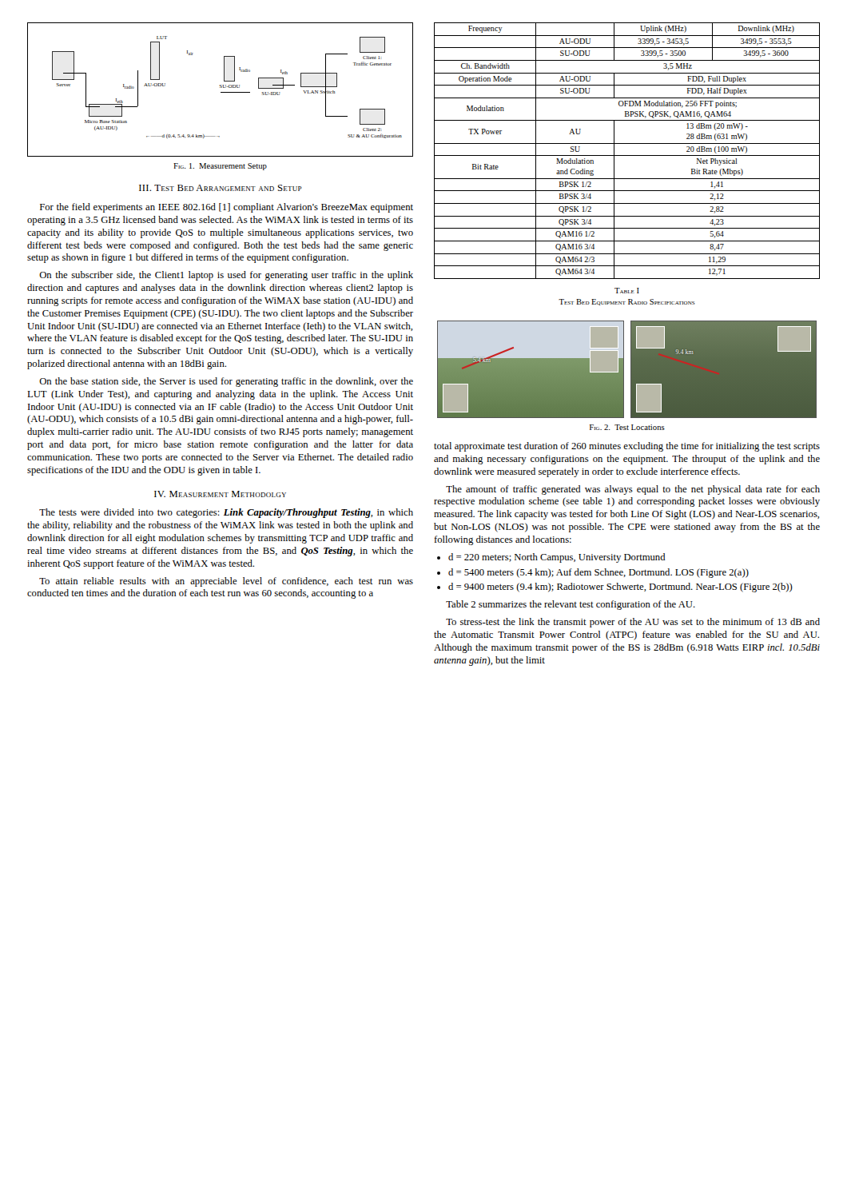Server
Micro Base Station
(AU-IDU)
AU-ODU
SU-ODU
SU-IDU
VLAN Switch
Client 1:
Traffic Generator
Client 2:
SU & AU Configuration
LUT
Iair
Iradio
Ieth
Ieth
Iradio
←——d (0.4, 5.4, 9.4 km)——→
Fig. 1. Measurement Setup
III. Test Bed Arrangement and Setup
For the field experiments an IEEE 802.16d [1] compliant Alvarion's BreezeMax equipment operating in a 3.5 GHz licensed band was selected. As the WiMAX link is tested in terms of its capacity and its ability to provide QoS to multiple simultaneous applications services, two different test beds were composed and configured. Both the test beds had the same generic setup as shown in figure 1 but differed in terms of the equipment configuration.
On the subscriber side, the Client1 laptop is used for generating user traffic in the uplink direction and captures and analyses data in the downlink direction whereas client2 laptop is running scripts for remote access and configuration of the WiMAX base station (AU-IDU) and the Customer Premises Equipment (CPE) (SU-IDU). The two client laptops and the Subscriber Unit Indoor Unit (SU-IDU) are connected via an Ethernet Interface (Ieth) to the VLAN switch, where the VLAN feature is disabled except for the QoS testing, described later. The SU-IDU in turn is connected to the Subscriber Unit Outdoor Unit (SU-ODU), which is a vertically polarized directional antenna with an 18dBi gain.
On the base station side, the Server is used for generating traffic in the downlink, over the LUT (Link Under Test), and capturing and analyzing data in the uplink. The Access Unit Indoor Unit (AU-IDU) is connected via an IF cable (Iradio) to the Access Unit Outdoor Unit (AU-ODU), which consists of a 10.5 dBi gain omni-directional antenna and a high-power, full-duplex multi-carrier radio unit. The AU-IDU consists of two RJ45 ports namely; management port and data port, for micro base station remote configuration and the latter for data communication. These two ports are connected to the Server via Ethernet. The detailed radio specifications of the IDU and the ODU is given in table I.
IV. Measurement Methodolgy
The tests were divided into two categories: Link Capacity/Throughput Testing, in which the ability, reliability and the robustness of the WiMAX link was tested in both the uplink and downlink direction for all eight modulation schemes by transmitting TCP and UDP traffic and real time video streams at different distances from the BS, and QoS Testing, in which the inherent QoS support feature of the WiMAX was tested.
To attain reliable results with an appreciable level of confidence, each test run was conducted ten times and the duration of each test run was 60 seconds, accounting to a
| Frequency | | Uplink (MHz) | Downlink (MHz) |
| | AU-ODU | 3399,5 - 3453,5 | 3499,5 - 3553,5 |
| | SU-ODU | 3399,5 - 3500 | 3499,5 - 3600 |
| Ch. Bandwidth | 3,5 MHz |
| Operation Mode | AU-ODU | FDD, Full Duplex |
| | SU-ODU | FDD, Half Duplex |
| Modulation | OFDM Modulation, 256 FFT points; BPSK, QPSK, QAM16, QAM64 |
| TX Power | AU | 13 dBm (20 mW) - 28 dBm (631 mW) |
| | SU | 20 dBm (100 mW) |
| Bit Rate | Modulation and Coding | Net Physical Bit Rate (Mbps) |
| | BPSK 1/2 | 1,41 |
| | BPSK 3/4 | 2,12 |
| | QPSK 1/2 | 2,82 |
| | QPSK 3/4 | 4,23 |
| | QAM16 1/2 | 5,64 |
| | QAM16 3/4 | 8,47 |
| | QAM64 2/3 | 11,29 |
| | QAM64 3/4 | 12,71 |
Table I Test Bed Equipment Radio Specifications
5.4 km
9.4 km
Fig. 2. Test Locations
total approximate test duration of 260 minutes excluding the time for initializing the test scripts and making necessary configurations on the equipment. The throuput of the uplink and the downlink were measured seperately in order to exclude interference effects.
The amount of traffic generated was always equal to the net physical data rate for each respective modulation scheme (see table 1) and corresponding packet losses were obviously measured. The link capacity was tested for both Line Of Sight (LOS) and Near-LOS scenarios, but Non-LOS (NLOS) was not possible. The CPE were stationed away from the BS at the following distances and locations:
d = 220 meters; North Campus, University Dortmund
d = 5400 meters (5.4 km); Auf dem Schnee, Dortmund. LOS (Figure 2(a))
d = 9400 meters (9.4 km); Radiotower Schwerte, Dortmund. Near-LOS (Figure 2(b))
Table 2 summarizes the relevant test configuration of the AU.
To stress-test the link the transmit power of the AU was set to the minimum of 13 dB and the Automatic Transmit Power Control (ATPC) feature was enabled for the SU and AU. Although the maximum transmit power of the BS is 28dBm (6.918 Watts EIRP incl. 10.5dBi antenna gain), but the limit